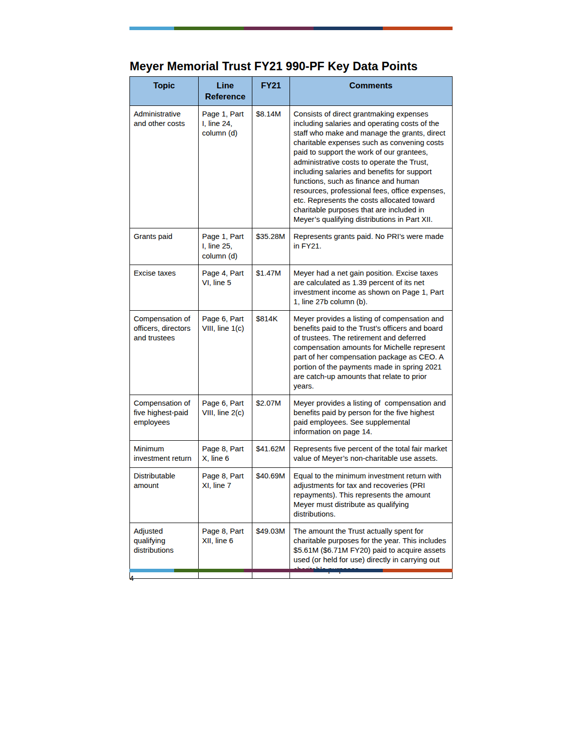Meyer Memorial Trust FY21 990-PF Key Data Points
| Topic | Line Reference | FY21 | Comments |
| --- | --- | --- | --- |
| Administrative and other costs | Page 1, Part I, line 24, column (d) | $8.14M | Consists of direct grantmaking expenses including salaries and operating costs of the staff who make and manage the grants, direct charitable expenses such as convening costs paid to support the work of our grantees, administrative costs to operate the Trust, including salaries and benefits for support functions, such as finance and human resources, professional fees, office expenses, etc. Represents the costs allocated toward charitable purposes that are included in Meyer’s qualifying distributions in Part XII. |
| Grants paid | Page 1, Part I, line 25, column (d) | $35.28M | Represents grants paid. No PRI’s were made in FY21. |
| Excise taxes | Page 4, Part VI, line 5 | $1.47M | Meyer had a net gain position. Excise taxes are calculated as 1.39 percent of its net investment income as shown on Page 1, Part 1, line 27b column (b). |
| Compensation of officers, directors and trustees | Page 6, Part VIII, line 1(c) | $814K | Meyer provides a listing of compensation and benefits paid to the Trust’s officers and board of trustees. The retirement and deferred compensation amounts for Michelle represent part of her compensation package as CEO. A portion of the payments made in spring 2021 are catch-up amounts that relate to prior years. |
| Compensation of five highest-paid employees | Page 6, Part VIII, line 2(c) | $2.07M | Meyer provides a listing of compensation and benefits paid by person for the five highest paid employees. See supplemental information on page 14. |
| Minimum investment return | Page 8, Part X, line 6 | $41.62M | Represents five percent of the total fair market value of Meyer’s non-charitable use assets. |
| Distributable amount | Page 8, Part XI, line 7 | $40.69M | Equal to the minimum investment return with adjustments for tax and recoveries (PRI repayments). This represents the amount Meyer must distribute as qualifying distributions. |
| Adjusted qualifying distributions | Page 8, Part XII, line 6 | $49.03M | The amount the Trust actually spent for charitable purposes for the year. This includes $5.61M ($6.71M FY20) paid to acquire assets used (or held for use) directly in carrying out charitable purposes. |
4